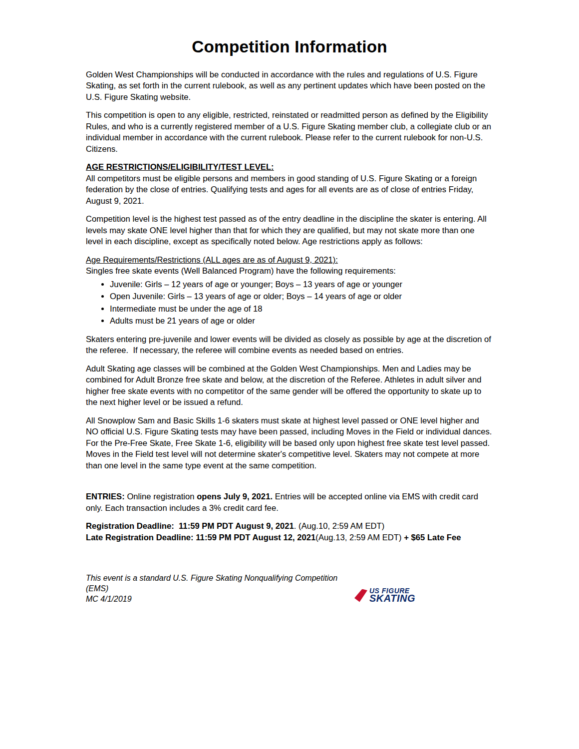Competition Information
Golden West Championships will be conducted in accordance with the rules and regulations of U.S. Figure Skating, as set forth in the current rulebook, as well as any pertinent updates which have been posted on the U.S. Figure Skating website.
This competition is open to any eligible, restricted, reinstated or readmitted person as defined by the Eligibility Rules, and who is a currently registered member of a U.S. Figure Skating member club, a collegiate club or an individual member in accordance with the current rulebook. Please refer to the current rulebook for non-U.S. Citizens.
AGE RESTRICTIONS/ELIGIBILITY/TEST LEVEL:
All competitors must be eligible persons and members in good standing of U.S. Figure Skating or a foreign federation by the close of entries. Qualifying tests and ages for all events are as of close of entries Friday, August 9, 2021.
Competition level is the highest test passed as of the entry deadline in the discipline the skater is entering. All levels may skate ONE level higher than that for which they are qualified, but may not skate more than one level in each discipline, except as specifically noted below. Age restrictions apply as follows:
Age Requirements/Restrictions (ALL ages are as of August 9, 2021):
Singles free skate events (Well Balanced Program) have the following requirements:
Juvenile: Girls – 12 years of age or younger; Boys – 13 years of age or younger
Open Juvenile: Girls – 13 years of age or older; Boys – 14 years of age or older
Intermediate must be under the age of 18
Adults must be 21 years of age or older
Skaters entering pre-juvenile and lower events will be divided as closely as possible by age at the discretion of the referee. If necessary, the referee will combine events as needed based on entries.
Adult Skating age classes will be combined at the Golden West Championships. Men and Ladies may be combined for Adult Bronze free skate and below, at the discretion of the Referee. Athletes in adult silver and higher free skate events with no competitor of the same gender will be offered the opportunity to skate up to the next higher level or be issued a refund.
All Snowplow Sam and Basic Skills 1-6 skaters must skate at highest level passed or ONE level higher and NO official U.S. Figure Skating tests may have been passed, including Moves in the Field or individual dances. For the Pre-Free Skate, Free Skate 1-6, eligibility will be based only upon highest free skate test level passed. Moves in the Field test level will not determine skater's competitive level. Skaters may not compete at more than one level in the same type event at the same competition.
ENTRIES: Online registration opens July 9, 2021. Entries will be accepted online via EMS with credit card only. Each transaction includes a 3% credit card fee.
Registration Deadline: 11:59 PM PDT August 9, 2021. (Aug.10, 2:59 AM EDT)
Late Registration Deadline: 11:59 PM PDT August 12, 2021(Aug.13, 2:59 AM EDT) + $65 Late Fee
This event is a standard U.S. Figure Skating Nonqualifying Competition (EMS)
MC 4/1/2019
US FIGURE SKATING